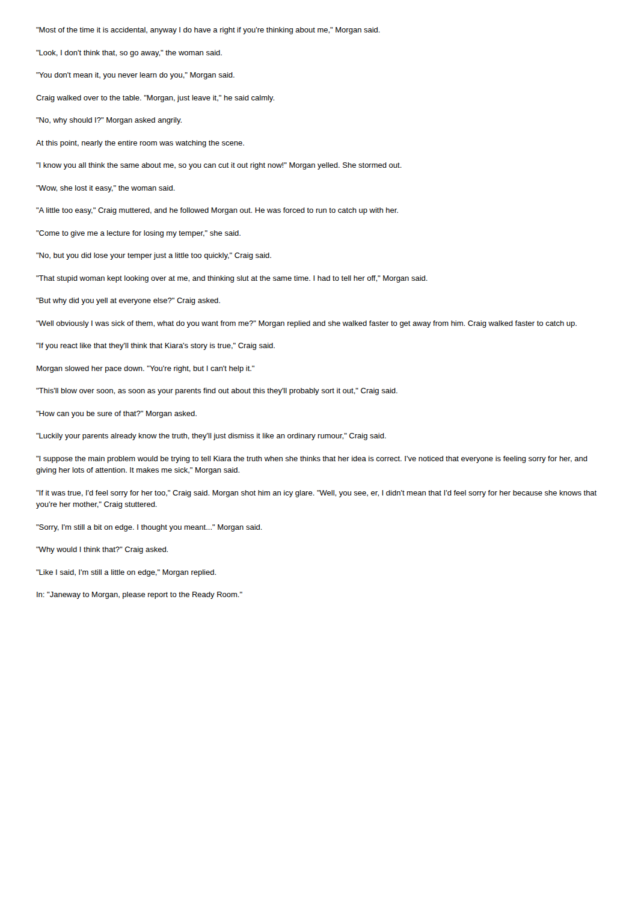"Most of the time it is accidental, anyway I do have a right if you're thinking about me," Morgan said.
"Look, I don't think that, so go away," the woman said.
"You don't mean it, you never learn do you," Morgan said.
Craig walked over to the table. "Morgan, just leave it," he said calmly.
"No, why should I?" Morgan asked angrily.
At this point, nearly the entire room was watching the scene.
"I know you all think the same about me, so you can cut it out right now!" Morgan yelled. She stormed out.
"Wow, she lost it easy," the woman said.
"A little too easy," Craig muttered, and he followed Morgan out. He was forced to run to catch up with her.
"Come to give me a lecture for losing my temper," she said.
"No, but you did lose your temper just a little too quickly," Craig said.
"That stupid woman kept looking over at me, and thinking slut at the same time. I had to tell her off," Morgan said.
"But why did you yell at everyone else?" Craig asked.
"Well obviously I was sick of them, what do you want from me?" Morgan replied and she walked faster to get away from him. Craig walked faster to catch up.
"If you react like that they'll think that Kiara's story is true," Craig said.
Morgan slowed her pace down. "You're right, but I can't help it."
"This'll blow over soon, as soon as your parents find out about this they'll probably sort it out," Craig said.
"How can you be sure of that?" Morgan asked.
"Luckily your parents already know the truth, they'll just dismiss it like an ordinary rumour," Craig said.
"I suppose the main problem would be trying to tell Kiara the truth when she thinks that her idea is correct. I've noticed that everyone is feeling sorry for her, and giving her lots of attention. It makes me sick," Morgan said.
"If it was true, I'd feel sorry for her too," Craig said. Morgan shot him an icy glare. "Well, you see, er, I didn't mean that I'd feel sorry for her because she knows that you're her mother," Craig stuttered.
"Sorry, I'm still a bit on edge. I thought you meant..." Morgan said.
"Why would I think that?" Craig asked.
"Like I said, I'm still a little on edge," Morgan replied.
In: "Janeway to Morgan, please report to the Ready Room."